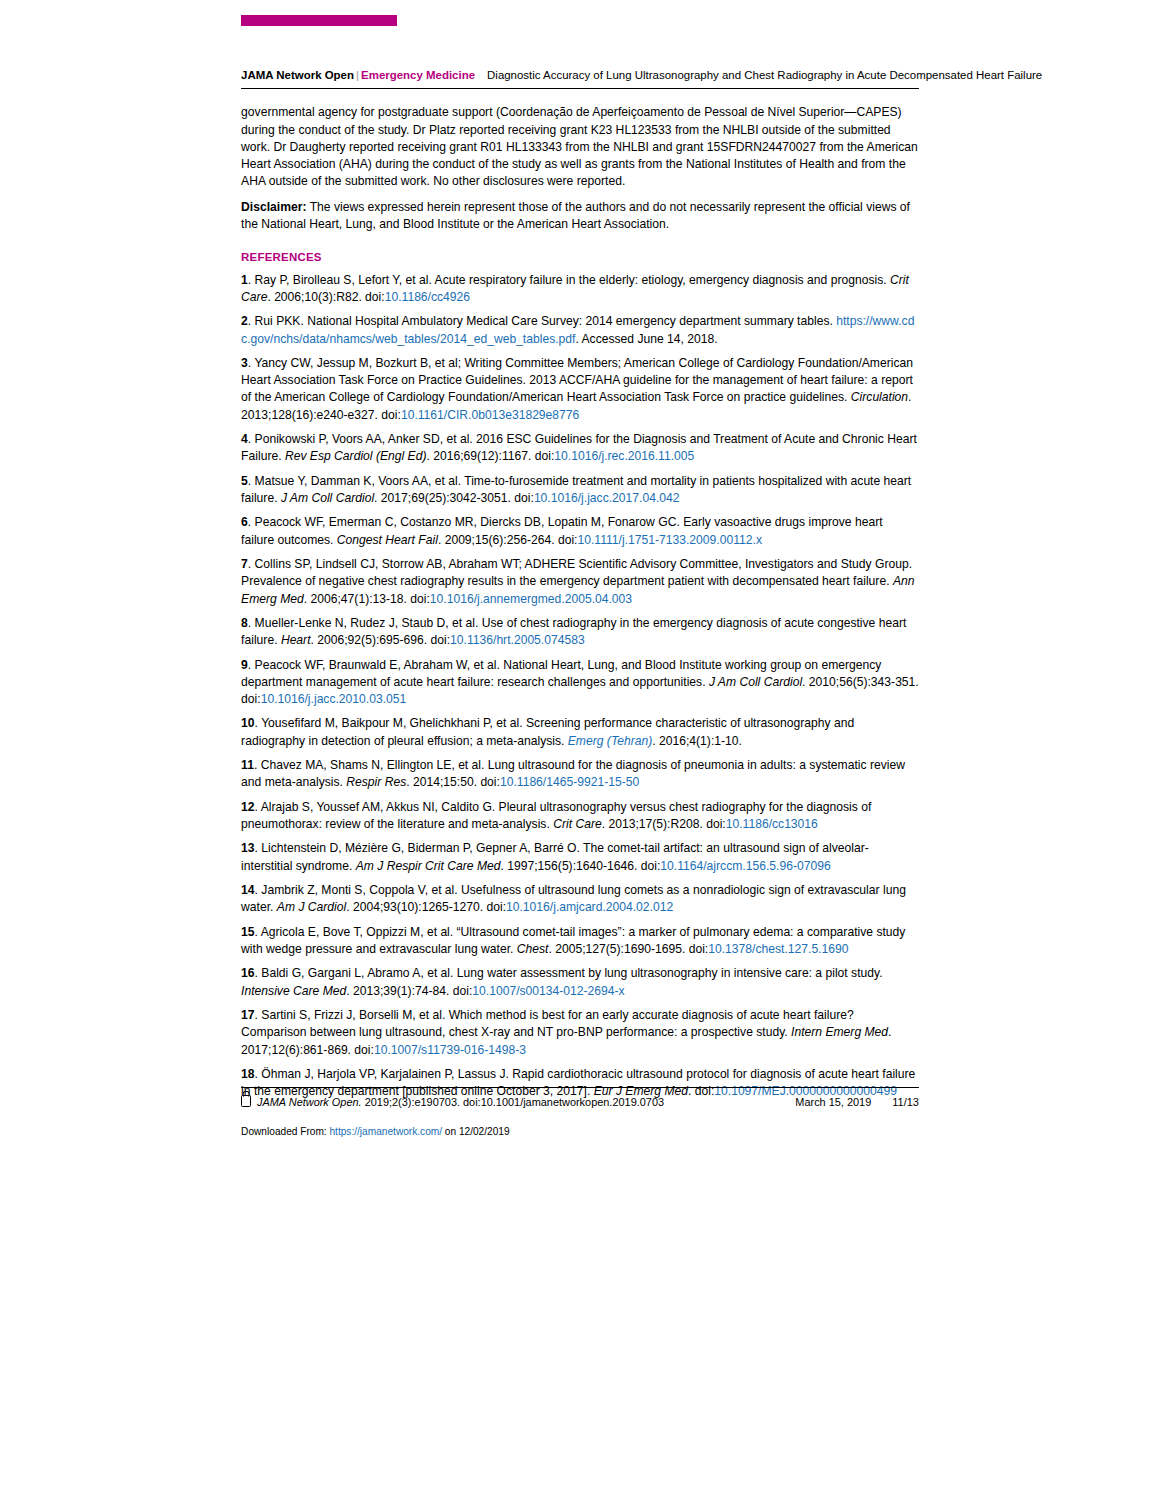JAMA Network Open|Emergency Medicine Diagnostic Accuracy of Lung Ultrasonography and Chest Radiography in Acute Decompensated Heart Failure
governmental agency for postgraduate support (Coordenação de Aperfeiçoamento de Pessoal de Nível Superior—CAPES) during the conduct of the study. Dr Platz reported receiving grant K23 HL123533 from the NHLBI outside of the submitted work. Dr Daugherty reported receiving grant R01 HL133343 from the NHLBI and grant 15SFDRN24470027 from the American Heart Association (AHA) during the conduct of the study as well as grants from the National Institutes of Health and from the AHA outside of the submitted work. No other disclosures were reported.
Disclaimer: The views expressed herein represent those of the authors and do not necessarily represent the official views of the National Heart, Lung, and Blood Institute or the American Heart Association.
REFERENCES
1. Ray P, Birolleau S, Lefort Y, et al. Acute respiratory failure in the elderly: etiology, emergency diagnosis and prognosis. Crit Care. 2006;10(3):R82. doi:10.1186/cc4926
2. Rui PKK. National Hospital Ambulatory Medical Care Survey: 2014 emergency department summary tables. https://www.cdc.gov/nchs/data/nhamcs/web_tables/2014_ed_web_tables.pdf. Accessed June 14, 2018.
3. Yancy CW, Jessup M, Bozkurt B, et al; Writing Committee Members; American College of Cardiology Foundation/American Heart Association Task Force on Practice Guidelines. 2013 ACCF/AHA guideline for the management of heart failure: a report of the American College of Cardiology Foundation/American Heart Association Task Force on practice guidelines. Circulation. 2013;128(16):e240-e327. doi:10.1161/CIR.0b013e31829e8776
4. Ponikowski P, Voors AA, Anker SD, et al. 2016 ESC Guidelines for the Diagnosis and Treatment of Acute and Chronic Heart Failure. Rev Esp Cardiol (Engl Ed). 2016;69(12):1167. doi:10.1016/j.rec.2016.11.005
5. Matsue Y, Damman K, Voors AA, et al. Time-to-furosemide treatment and mortality in patients hospitalized with acute heart failure. J Am Coll Cardiol. 2017;69(25):3042-3051. doi:10.1016/j.jacc.2017.04.042
6. Peacock WF, Emerman C, Costanzo MR, Diercks DB, Lopatin M, Fonarow GC. Early vasoactive drugs improve heart failure outcomes. Congest Heart Fail. 2009;15(6):256-264. doi:10.1111/j.1751-7133.2009.00112.x
7. Collins SP, Lindsell CJ, Storrow AB, Abraham WT; ADHERE Scientific Advisory Committee, Investigators and Study Group. Prevalence of negative chest radiography results in the emergency department patient with decompensated heart failure. Ann Emerg Med. 2006;47(1):13-18. doi:10.1016/j.annemergmed.2005.04.003
8. Mueller-Lenke N, Rudez J, Staub D, et al. Use of chest radiography in the emergency diagnosis of acute congestive heart failure. Heart. 2006;92(5):695-696. doi:10.1136/hrt.2005.074583
9. Peacock WF, Braunwald E, Abraham W, et al. National Heart, Lung, and Blood Institute working group on emergency department management of acute heart failure: research challenges and opportunities. J Am Coll Cardiol. 2010;56(5):343-351. doi:10.1016/j.jacc.2010.03.051
10. Yousefifard M, Baikpour M, Ghelichkhani P, et al. Screening performance characteristic of ultrasonography and radiography in detection of pleural effusion; a meta-analysis. Emerg (Tehran). 2016;4(1):1-10.
11. Chavez MA, Shams N, Ellington LE, et al. Lung ultrasound for the diagnosis of pneumonia in adults: a systematic review and meta-analysis. Respir Res. 2014;15:50. doi:10.1186/1465-9921-15-50
12. Alrajab S, Youssef AM, Akkus NI, Caldito G. Pleural ultrasonography versus chest radiography for the diagnosis of pneumothorax: review of the literature and meta-analysis. Crit Care. 2013;17(5):R208. doi:10.1186/cc13016
13. Lichtenstein D, Mézière G, Biderman P, Gepner A, Barré O. The comet-tail artifact: an ultrasound sign of alveolar-interstitial syndrome. Am J Respir Crit Care Med. 1997;156(5):1640-1646. doi:10.1164/ajrccm.156.5.96-07096
14. Jambrik Z, Monti S, Coppola V, et al. Usefulness of ultrasound lung comets as a nonradiologic sign of extravascular lung water. Am J Cardiol. 2004;93(10):1265-1270. doi:10.1016/j.amjcard.2004.02.012
15. Agricola E, Bove T, Oppizzi M, et al. “Ultrasound comet-tail images”: a marker of pulmonary edema: a comparative study with wedge pressure and extravascular lung water. Chest. 2005;127(5):1690-1695. doi:10.1378/chest.127.5.1690
16. Baldi G, Gargani L, Abramo A, et al. Lung water assessment by lung ultrasonography in intensive care: a pilot study. Intensive Care Med. 2013;39(1):74-84. doi:10.1007/s00134-012-2694-x
17. Sartini S, Frizzi J, Borselli M, et al. Which method is best for an early accurate diagnosis of acute heart failure? Comparison between lung ultrasound, chest X-ray and NT pro-BNP performance: a prospective study. Intern Emerg Med. 2017;12(6):861-869. doi:10.1007/s11739-016-1498-3
18. Öhman J, Harjola VP, Karjalainen P, Lassus J. Rapid cardiothoracic ultrasound protocol for diagnosis of acute heart failure in the emergency department [published online October 3, 2017]. Eur J Emerg Med. doi:10.1097/MEJ.0000000000000499
JAMA Network Open. 2019;2(3):e190703. doi:10.1001/jamanetworkopen.2019.0703
March 15, 201911/13
Downloaded From: https://jamanetwork.com/ on 12/02/2019